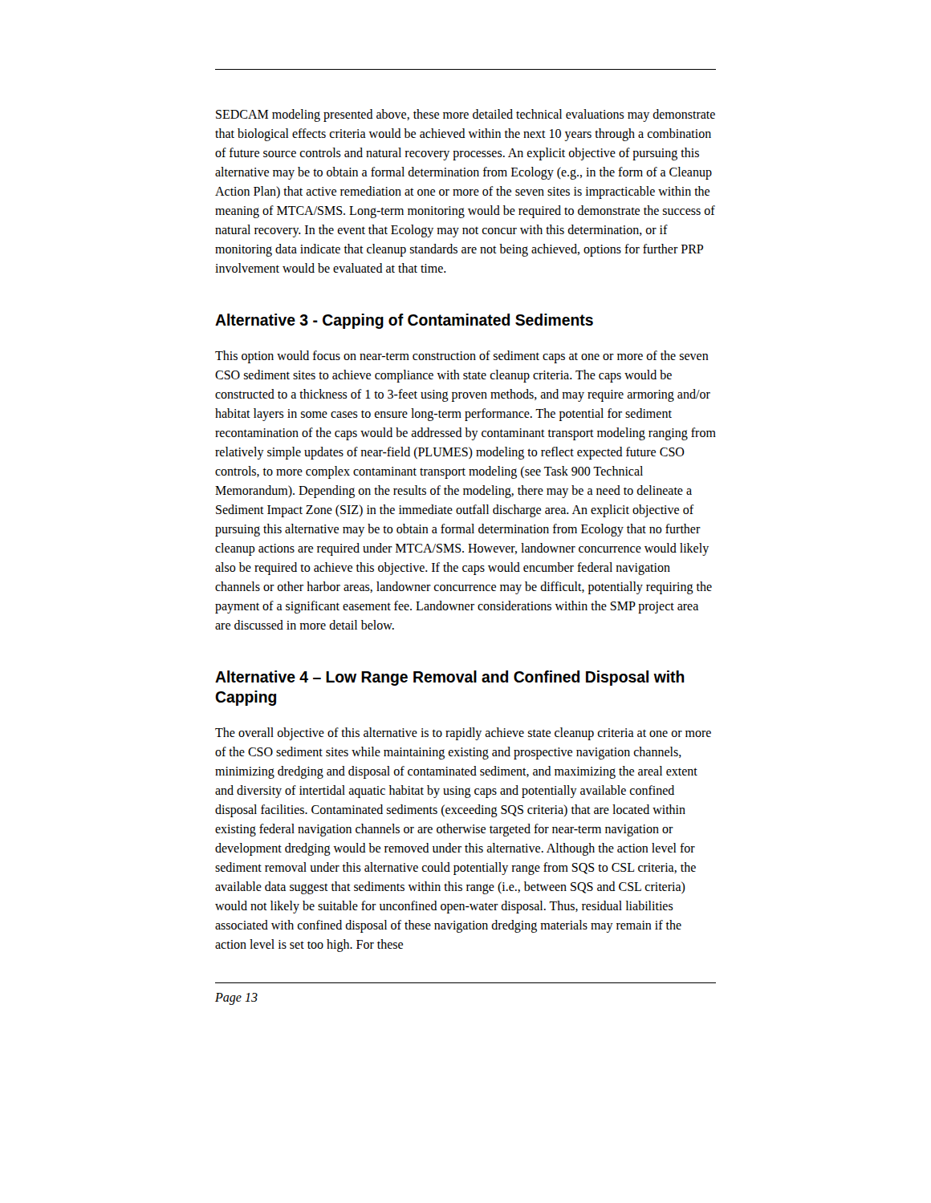SEDCAM modeling presented above, these more detailed technical evaluations may demonstrate that biological effects criteria would be achieved within the next 10 years through a combination of future source controls and natural recovery processes. An explicit objective of pursuing this alternative may be to obtain a formal determination from Ecology (e.g., in the form of a Cleanup Action Plan) that active remediation at one or more of the seven sites is impracticable within the meaning of MTCA/SMS. Long-term monitoring would be required to demonstrate the success of natural recovery. In the event that Ecology may not concur with this determination, or if monitoring data indicate that cleanup standards are not being achieved, options for further PRP involvement would be evaluated at that time.
Alternative 3 - Capping of Contaminated Sediments
This option would focus on near-term construction of sediment caps at one or more of the seven CSO sediment sites to achieve compliance with state cleanup criteria. The caps would be constructed to a thickness of 1 to 3-feet using proven methods, and may require armoring and/or habitat layers in some cases to ensure long-term performance. The potential for sediment recontamination of the caps would be addressed by contaminant transport modeling ranging from relatively simple updates of near-field (PLUMES) modeling to reflect expected future CSO controls, to more complex contaminant transport modeling (see Task 900 Technical Memorandum). Depending on the results of the modeling, there may be a need to delineate a Sediment Impact Zone (SIZ) in the immediate outfall discharge area. An explicit objective of pursuing this alternative may be to obtain a formal determination from Ecology that no further cleanup actions are required under MTCA/SMS. However, landowner concurrence would likely also be required to achieve this objective. If the caps would encumber federal navigation channels or other harbor areas, landowner concurrence may be difficult, potentially requiring the payment of a significant easement fee. Landowner considerations within the SMP project area are discussed in more detail below.
Alternative 4 – Low Range Removal and Confined Disposal with Capping
The overall objective of this alternative is to rapidly achieve state cleanup criteria at one or more of the CSO sediment sites while maintaining existing and prospective navigation channels, minimizing dredging and disposal of contaminated sediment, and maximizing the areal extent and diversity of intertidal aquatic habitat by using caps and potentially available confined disposal facilities. Contaminated sediments (exceeding SQS criteria) that are located within existing federal navigation channels or are otherwise targeted for near-term navigation or development dredging would be removed under this alternative. Although the action level for sediment removal under this alternative could potentially range from SQS to CSL criteria, the available data suggest that sediments within this range (i.e., between SQS and CSL criteria) would not likely be suitable for unconfined open-water disposal. Thus, residual liabilities associated with confined disposal of these navigation dredging materials may remain if the action level is set too high. For these
Page 13